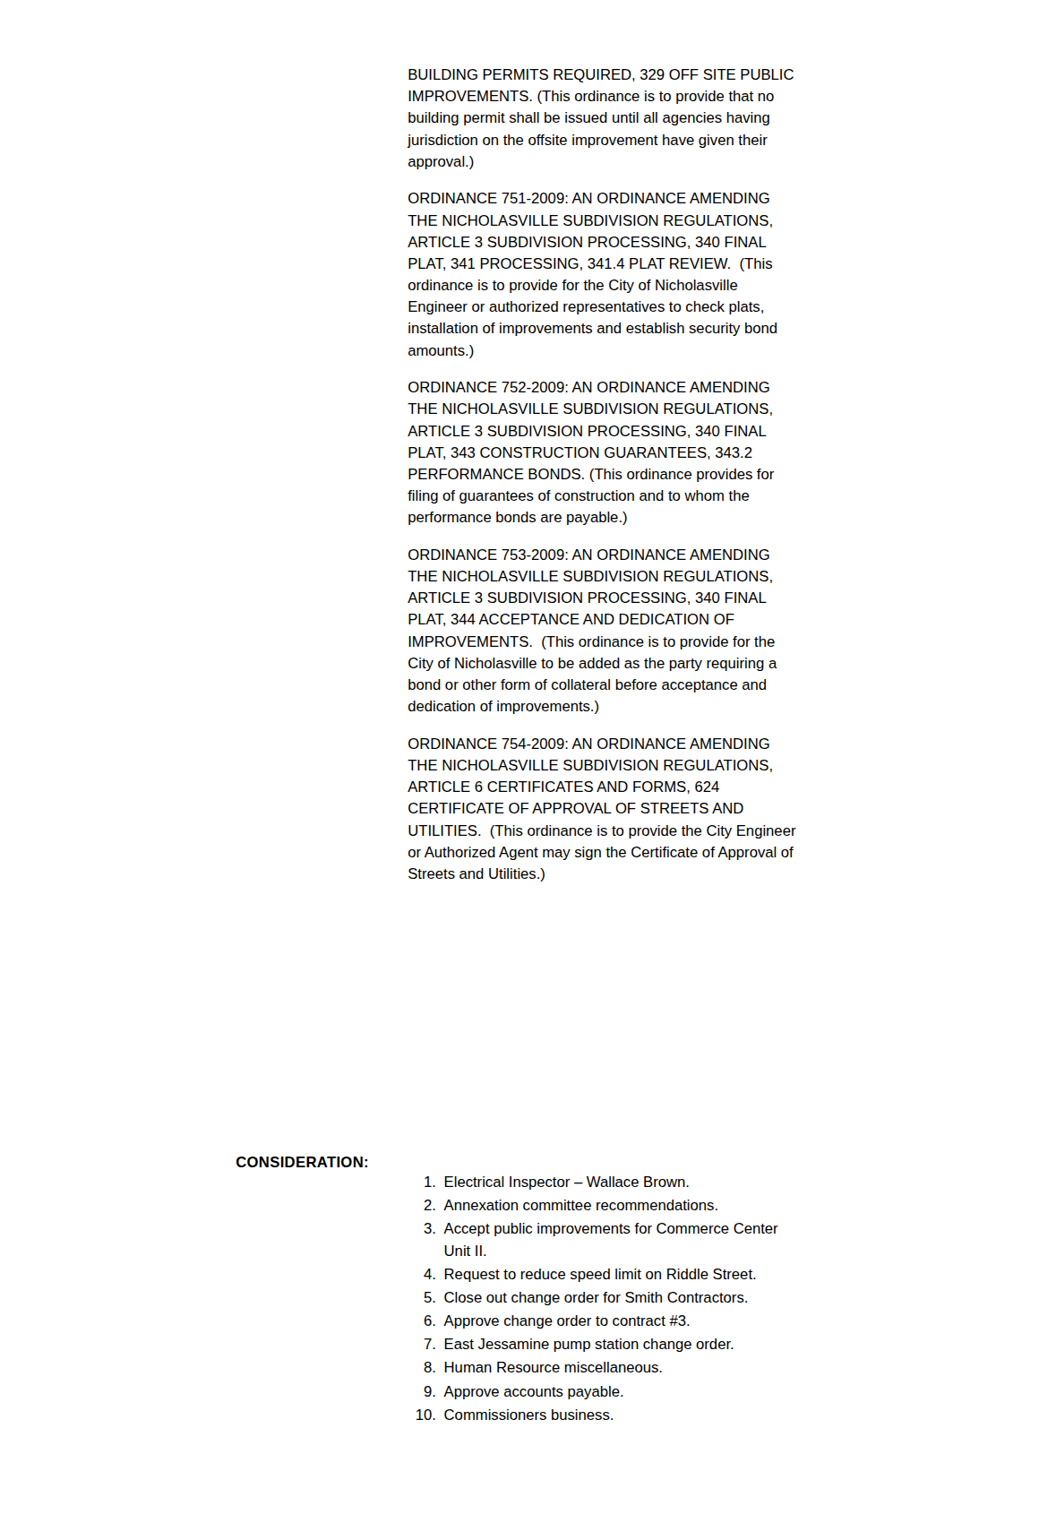BUILDING PERMITS REQUIRED, 329 OFF SITE PUBLIC IMPROVEMENTS. (This ordinance is to provide that no building permit shall be issued until all agencies having jurisdiction on the offsite improvement have given their approval.)
ORDINANCE 751-2009: AN ORDINANCE AMENDING THE NICHOLASVILLE SUBDIVISION REGULATIONS, ARTICLE 3 SUBDIVISION PROCESSING, 340 FINAL PLAT, 341 PROCESSING, 341.4 PLAT REVIEW. (This ordinance is to provide for the City of Nicholasville Engineer or authorized representatives to check plats, installation of improvements and establish security bond amounts.)
ORDINANCE 752-2009: AN ORDINANCE AMENDING THE NICHOLASVILLE SUBDIVISION REGULATIONS, ARTICLE 3 SUBDIVISION PROCESSING, 340 FINAL PLAT, 343 CONSTRUCTION GUARANTEES, 343.2 PERFORMANCE BONDS. (This ordinance provides for filing of guarantees of construction and to whom the performance bonds are payable.)
ORDINANCE 753-2009: AN ORDINANCE AMENDING THE NICHOLASVILLE SUBDIVISION REGULATIONS, ARTICLE 3 SUBDIVISION PROCESSING, 340 FINAL PLAT, 344 ACCEPTANCE AND DEDICATION OF IMPROVEMENTS. (This ordinance is to provide for the City of Nicholasville to be added as the party requiring a bond or other form of collateral before acceptance and dedication of improvements.)
ORDINANCE 754-2009: AN ORDINANCE AMENDING THE NICHOLASVILLE SUBDIVISION REGULATIONS, ARTICLE 6 CERTIFICATES AND FORMS, 624 CERTIFICATE OF APPROVAL OF STREETS AND UTILITIES. (This ordinance is to provide the City Engineer or Authorized Agent may sign the Certificate of Approval of Streets and Utilities.)
CONSIDERATION:
Electrical Inspector – Wallace Brown.
Annexation committee recommendations.
Accept public improvements for Commerce Center Unit II.
Request to reduce speed limit on Riddle Street.
Close out change order for Smith Contractors.
Approve change order to contract #3.
East Jessamine pump station change order.
Human Resource miscellaneous.
Approve accounts payable.
Commissioners business.